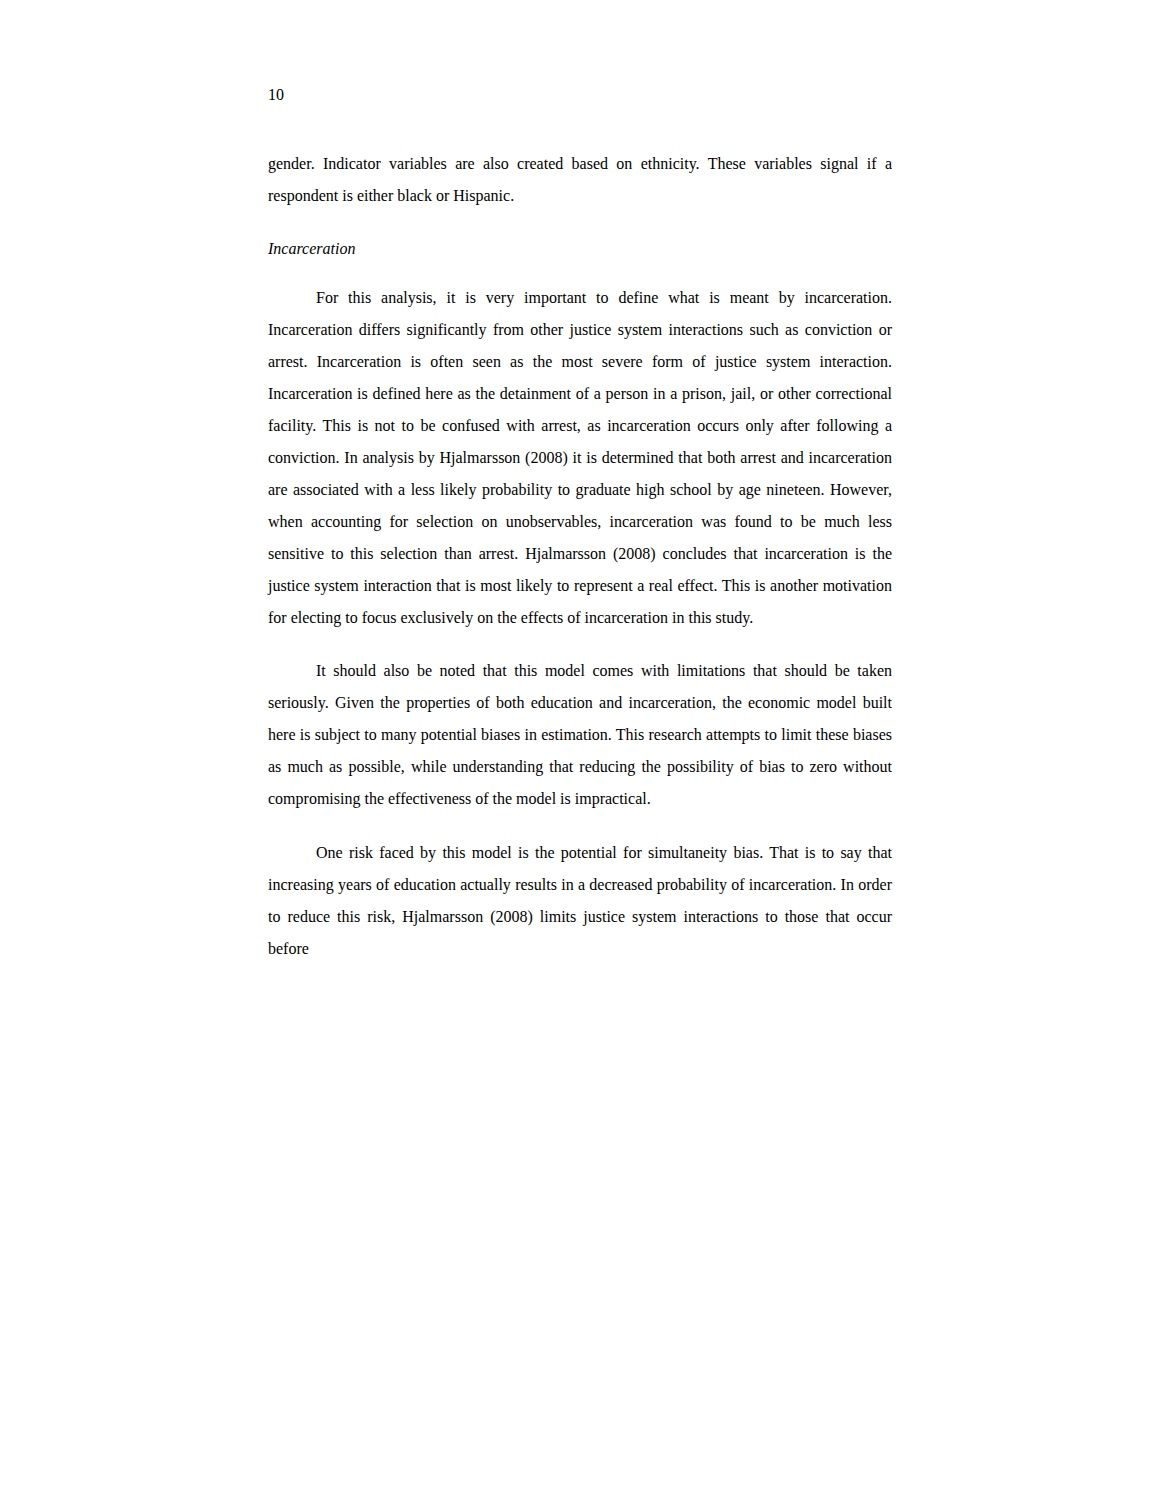10
gender. Indicator variables are also created based on ethnicity. These variables signal if a respondent is either black or Hispanic.
Incarceration
For this analysis, it is very important to define what is meant by incarceration. Incarceration differs significantly from other justice system interactions such as conviction or arrest. Incarceration is often seen as the most severe form of justice system interaction. Incarceration is defined here as the detainment of a person in a prison, jail, or other correctional facility. This is not to be confused with arrest, as incarceration occurs only after following a conviction. In analysis by Hjalmarsson (2008) it is determined that both arrest and incarceration are associated with a less likely probability to graduate high school by age nineteen. However, when accounting for selection on unobservables, incarceration was found to be much less sensitive to this selection than arrest. Hjalmarsson (2008) concludes that incarceration is the justice system interaction that is most likely to represent a real effect. This is another motivation for electing to focus exclusively on the effects of incarceration in this study.
It should also be noted that this model comes with limitations that should be taken seriously. Given the properties of both education and incarceration, the economic model built here is subject to many potential biases in estimation. This research attempts to limit these biases as much as possible, while understanding that reducing the possibility of bias to zero without compromising the effectiveness of the model is impractical.
One risk faced by this model is the potential for simultaneity bias. That is to say that increasing years of education actually results in a decreased probability of incarceration. In order to reduce this risk, Hjalmarsson (2008) limits justice system interactions to those that occur before